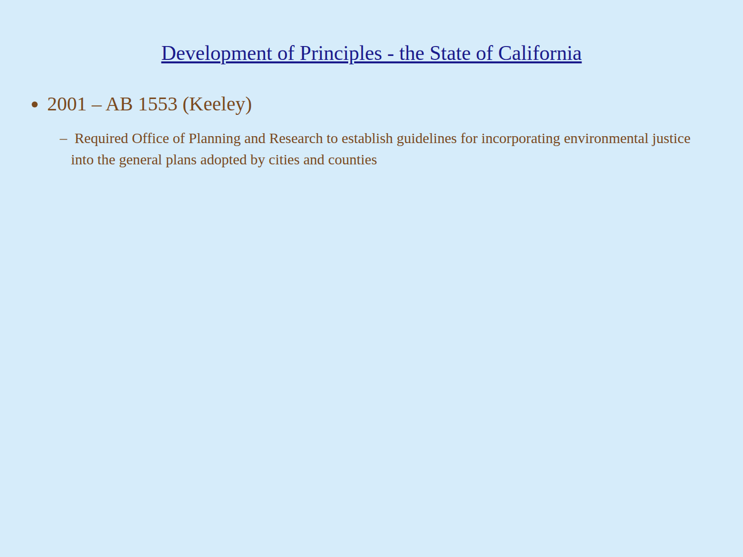Development of Principles - the State of California
2001 – AB 1553 (Keeley)
Required Office of Planning and Research to establish guidelines for incorporating environmental justice into the general plans adopted by cities and counties